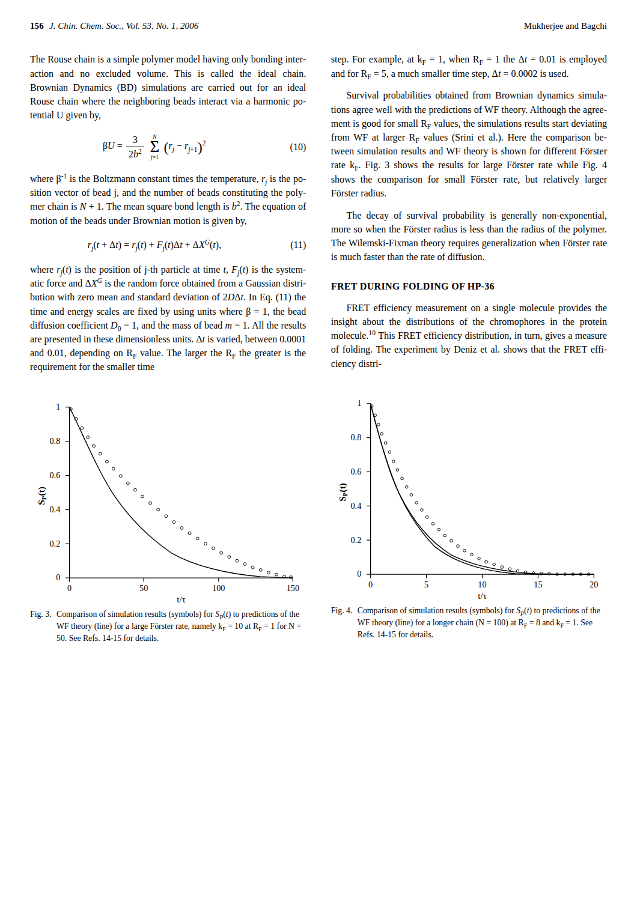156 J. Chin. Chem. Soc., Vol. 53, No. 1, 2006
Mukherjee and Bagchi
The Rouse chain is a simple polymer model having only bonding interaction and no excluded volume. This is called the ideal chain. Brownian Dynamics (BD) simulations are carried out for an ideal Rouse chain where the neighboring beads interact via a harmonic potential U given by,
βU = 32b2 NΣj=1 (rj − rj+1)2
(10)
where β-1 is the Boltzmann constant times the temperature, rj is the position vector of bead j, and the number of beads constituting the polymer chain is N + 1. The mean square bond length is b2. The equation of motion of the beads under Brownian motion is given by,
rj(t + Δt) = rj(t) + Fj(t)Δt + ΔXG(t),
(11)
where rj(t) is the position of j-th particle at time t, Fj(t) is the systematic force and ΔXG is the random force obtained from a Gaussian distribution with zero mean and standard deviation of 2DΔt. In Eq. (11) the time and energy scales are fixed by using units where β = 1, the bead diffusion coefficient D0 = 1, and the mass of bead m = 1. All the results are presented in these dimensionless units. Δt is varied, between 0.0001 and 0.01, depending on RF value. The larger the RF the greater is the requirement for the smaller time
0 50 100 150 0 0.2 0.4 0.6 0.8 1 t/τ SP(t)
Fig. 3. Comparison of simulation results (symbols) for SP(t) to predictions of the WF theory (line) for a large Förster rate, namely kF = 10 at RF = 1 for N = 50. See Refs. 14-15 for details.
step. For example, at kF = 1, when RF = 1 the Δt = 0.01 is employed and for RF = 5, a much smaller time step, Δt = 0.0002 is used.
Survival probabilities obtained from Brownian dynamics simulations agree well with the predictions of WF theory. Although the agreement is good for small RF values, the simulations results start deviating from WF at larger RF values (Srini et al.). Here the comparison between simulation results and WF theory is shown for different Förster rate kF. Fig. 3 shows the results for large Förster rate while Fig. 4 shows the comparison for small Förster rate, but relatively larger Förster radius.
The decay of survival probability is generally non-exponential, more so when the Förster radius is less than the radius of the polymer. The Wilemski-Fixman theory requires generalization when Förster rate is much faster than the rate of diffusion.
FRET during folding of HP-36
FRET efficiency measurement on a single molecule provides the insight about the distributions of the chromophores in the protein molecule.10 This FRET efficiency distribution, in turn, gives a measure of folding. The experiment by Deniz et al. shows that the FRET efficiency distri-
0 5 10 15 20 0 0.2 0.4 0.6 0.8 1 t/τ SP(t)
Fig. 4. Comparison of simulation results (symbols) for SP(t) to predictions of the WF theory (line) for a longer chain (N = 100) at RF = 8 and kF = 1. See Refs. 14-15 for details.